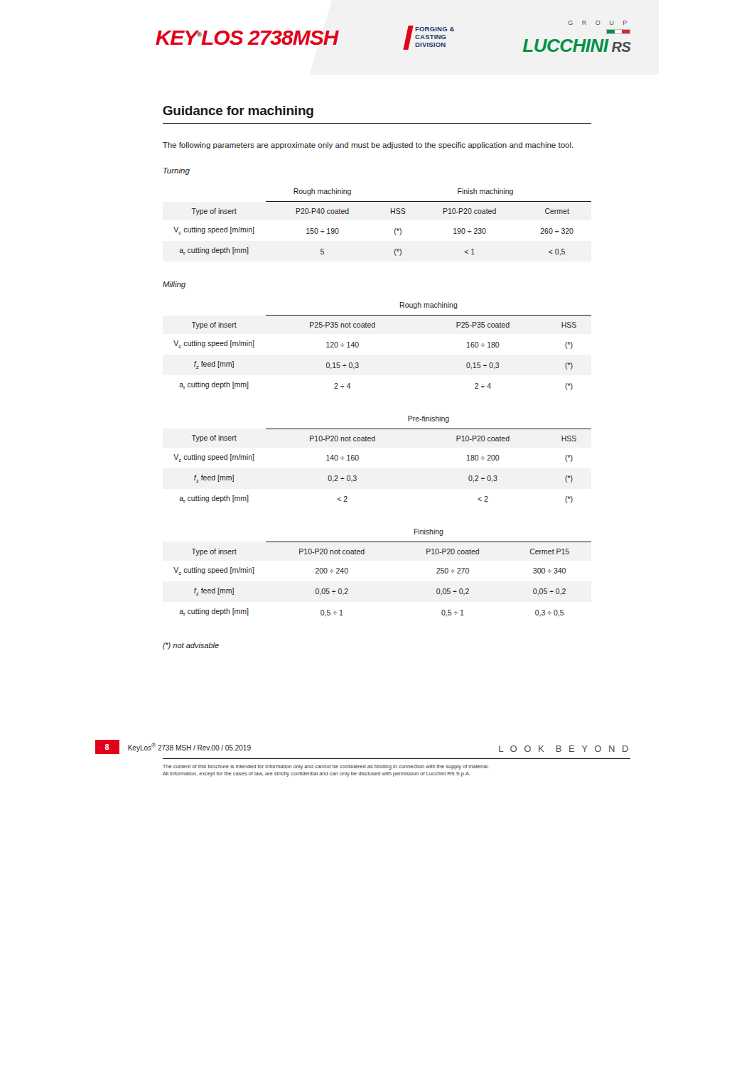KEY®LOS 2738MSH
FORGING &
CASTING
DIVISION
G R O U P
LUCCHINI RS
Guidance for machining
The following parameters are approximate only and must be adjusted to the specific application and machine tool.
Turning
| | Rough machining | Finish machining |
| --- | --- | --- |
| Type of insert | P20-P40 coated | HSS | P10-P20 coated | Cermet |
| V c cutting speed [m/min] | 150 ÷ 190 | (*) | 190 ÷ 230 | 260 ÷ 320 |
| a r cutting depth [mm] | 5 | (*) | < 1 | < 0,5 |
Milling
| | Rough machining |
| --- | --- |
| Type of insert | P25-P35 not coated | P25-P35 coated | HSS |
| V c cutting speed [m/min] | 120 ÷ 140 | 160 ÷ 180 | (*) |
| f z feed [mm] | 0,15 ÷ 0,3 | 0,15 ÷ 0,3 | (*) |
| a r cutting depth [mm] | 2 ÷ 4 | 2 ÷ 4 | (*) |
| | Pre-finishing |
| --- | --- |
| Type of insert | P10-P20 not coated | P10-P20 coated | HSS |
| V c cutting speed [m/min] | 140 ÷ 160 | 180 ÷ 200 | (*) |
| f z feed [mm] | 0,2 ÷ 0,3 | 0,2 ÷ 0,3 | (*) |
| a r cutting depth [mm] | < 2 | < 2 | (*) |
| | Finishing |
| --- | --- |
| Type of insert | P10-P20 not coated | P10-P20 coated | Cermet P15 |
| V c cutting speed [m/min] | 200 ÷ 240 | 250 ÷ 270 | 300 ÷ 340 |
| f z feed [mm] | 0,05 ÷ 0,2 | 0,05 ÷ 0,2 | 0,05 ÷ 0,2 |
| a r cutting depth [mm] | 0,5 ÷ 1 | 0,5 ÷ 1 | 0,3 ÷ 0,5 |
(*) not advisable
8
KeyLos® 2738 MSH / Rev.00 / 05.2019
L O O K B E Y O N D
The content of this brochure is intended for information only and cannot be considered as binding in connection with the supply of material.
All information, except for the cases of law, are strictly confidential and can only be disclosed with permission of Lucchini RS S.p.A.